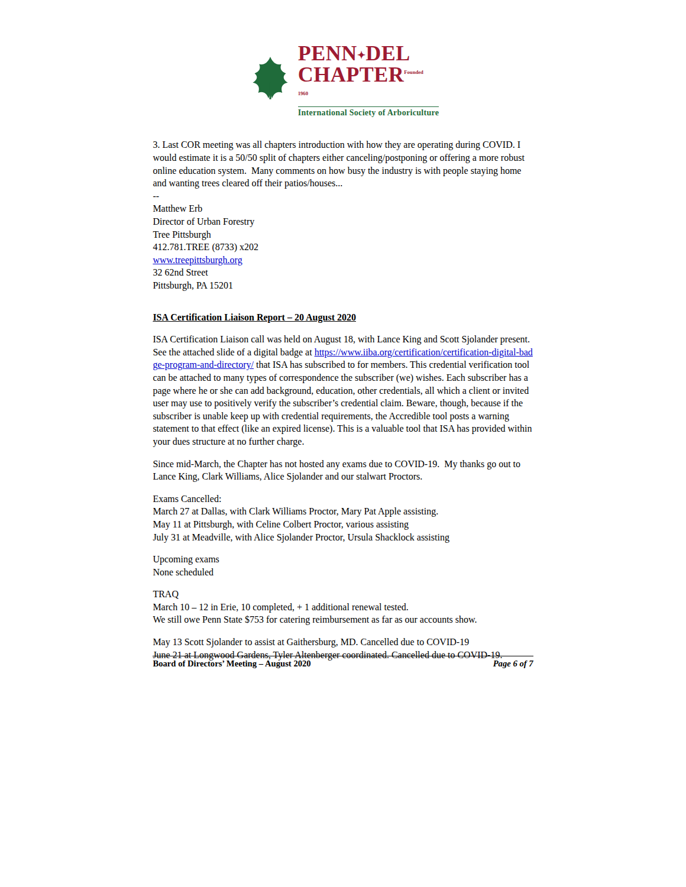PENN✦DEL
CHAPTERFounded
1960
International Society of Arboriculture
3. Last COR meeting was all chapters introduction with how they are operating during COVID. I would estimate it is a 50/50 split of chapters either canceling/postponing or offering a more robust online education system. Many comments on how busy the industry is with people staying home and wanting trees cleared off their patios/houses...
--
Matthew Erb
Director of Urban Forestry
Tree Pittsburgh
412.781.TREE (8733) x202
www.treepittsburgh.org
32 62nd Street
Pittsburgh, PA 15201
ISA Certification Liaison Report – 20 August 2020
ISA Certification Liaison call was held on August 18, with Lance King and Scott Sjolander present. See the attached slide of a digital badge at https://www.iiba.org/certification/certification-digital-badge-program-and-directory/ that ISA has subscribed to for members. This credential verification tool can be attached to many types of correspondence the subscriber (we) wishes. Each subscriber has a page where he or she can add background, education, other credentials, all which a client or invited user may use to positively verify the subscriber’s credential claim. Beware, though, because if the subscriber is unable keep up with credential requirements, the Accredible tool posts a warning statement to that effect (like an expired license). This is a valuable tool that ISA has provided within your dues structure at no further charge.
Since mid-March, the Chapter has not hosted any exams due to COVID-19. My thanks go out to Lance King, Clark Williams, Alice Sjolander and our stalwart Proctors.
Exams Cancelled:
March 27 at Dallas, with Clark Williams Proctor, Mary Pat Apple assisting.
May 11 at Pittsburgh, with Celine Colbert Proctor, various assisting
July 31 at Meadville, with Alice Sjolander Proctor, Ursula Shacklock assisting
Upcoming exams
None scheduled
TRAQ
March 10 – 12 in Erie, 10 completed, + 1 additional renewal tested.
We still owe Penn State $753 for catering reimbursement as far as our accounts show.
May 13 Scott Sjolander to assist at Gaithersburg, MD. Cancelled due to COVID-19
June 21 at Longwood Gardens, Tyler Altenberger coordinated. Cancelled due to COVID-19.
Board of Directors’ Meeting – August 2020 Page 6 of 7